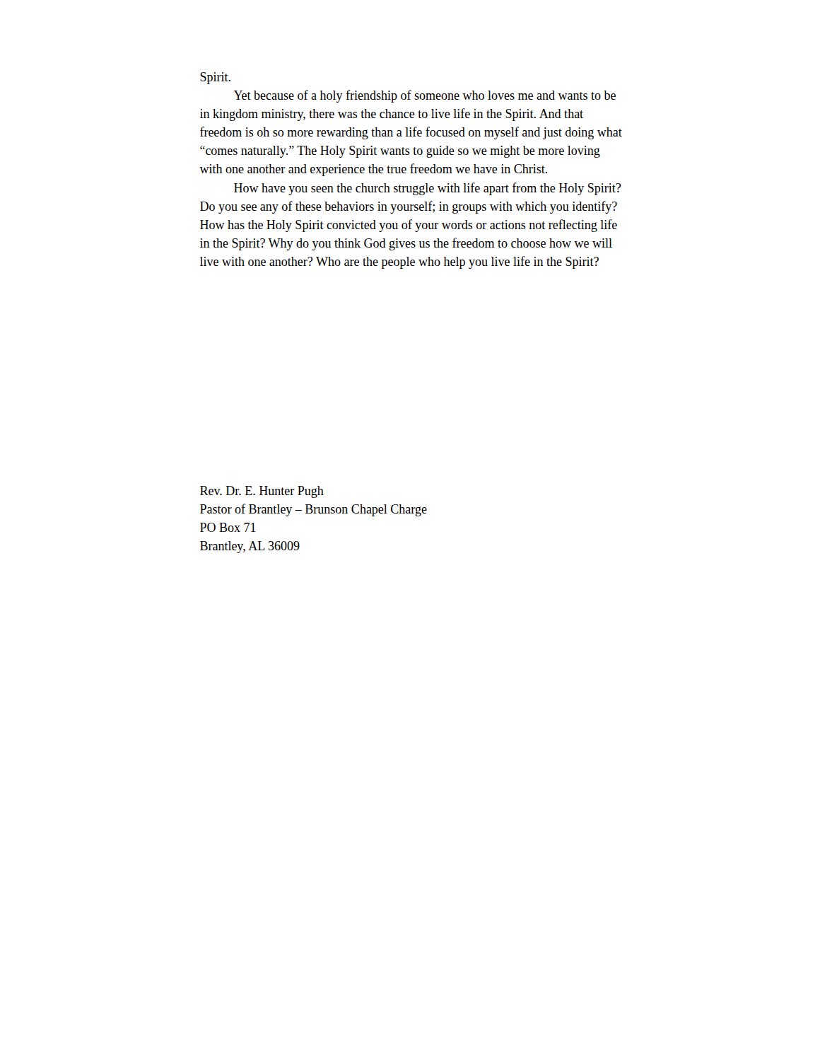Spirit.
Yet because of a holy friendship of someone who loves me and wants to be in kingdom ministry, there was the chance to live life in the Spirit. And that freedom is oh so more rewarding than a life focused on myself and just doing what “comes naturally.” The Holy Spirit wants to guide so we might be more loving with one another and experience the true freedom we have in Christ.
How have you seen the church struggle with life apart from the Holy Spirit? Do you see any of these behaviors in yourself; in groups with which you identify? How has the Holy Spirit convicted you of your words or actions not reflecting life in the Spirit? Why do you think God gives us the freedom to choose how we will live with one another? Who are the people who help you live life in the Spirit?
Rev. Dr. E. Hunter Pugh
Pastor of Brantley – Brunson Chapel Charge
PO Box 71
Brantley, AL 36009